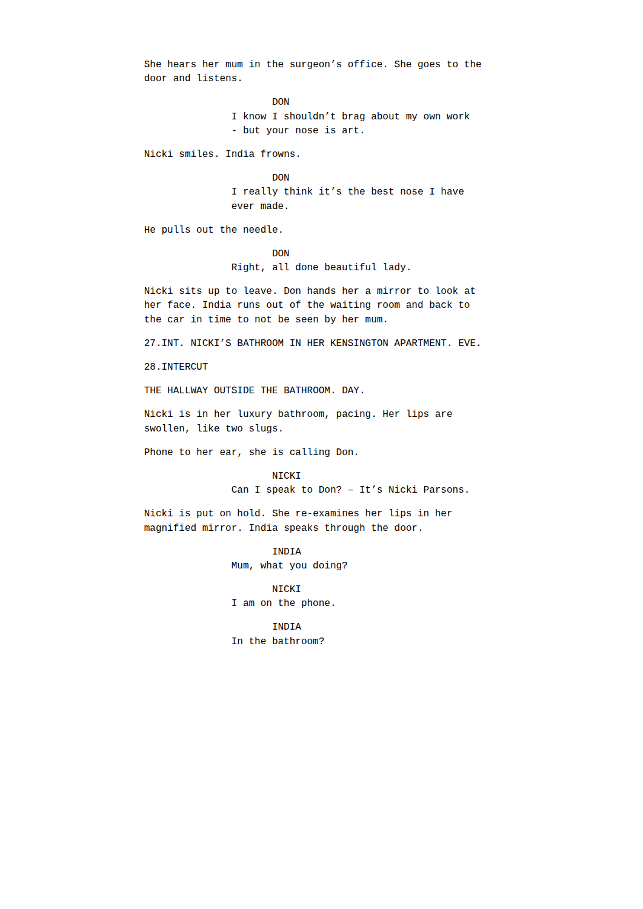She hears her mum in the surgeon’s office. She goes to the door and listens.
DON
I know I shouldn’t brag about my own work - but your nose is art.
Nicki smiles. India frowns.
DON
I really think it’s the best nose I have ever made.
He pulls out the needle.
DON
Right, all done beautiful lady.
Nicki sits up to leave. Don hands her a mirror to look at her face. India runs out of the waiting room and back to the car in time to not be seen by her mum.
27.INT. NICKI’S BATHROOM IN HER KENSINGTON APARTMENT. EVE.
28.INTERCUT
THE HALLWAY OUTSIDE THE BATHROOM. DAY.
Nicki is in her luxury bathroom, pacing. Her lips are swollen, like two slugs.
Phone to her ear, she is calling Don.
NICKI
Can I speak to Don? – It’s Nicki Parsons.
Nicki is put on hold. She re-examines her lips in her magnified mirror. India speaks through the door.
INDIA
Mum, what you doing?
NICKI
I am on the phone.
INDIA
In the bathroom?